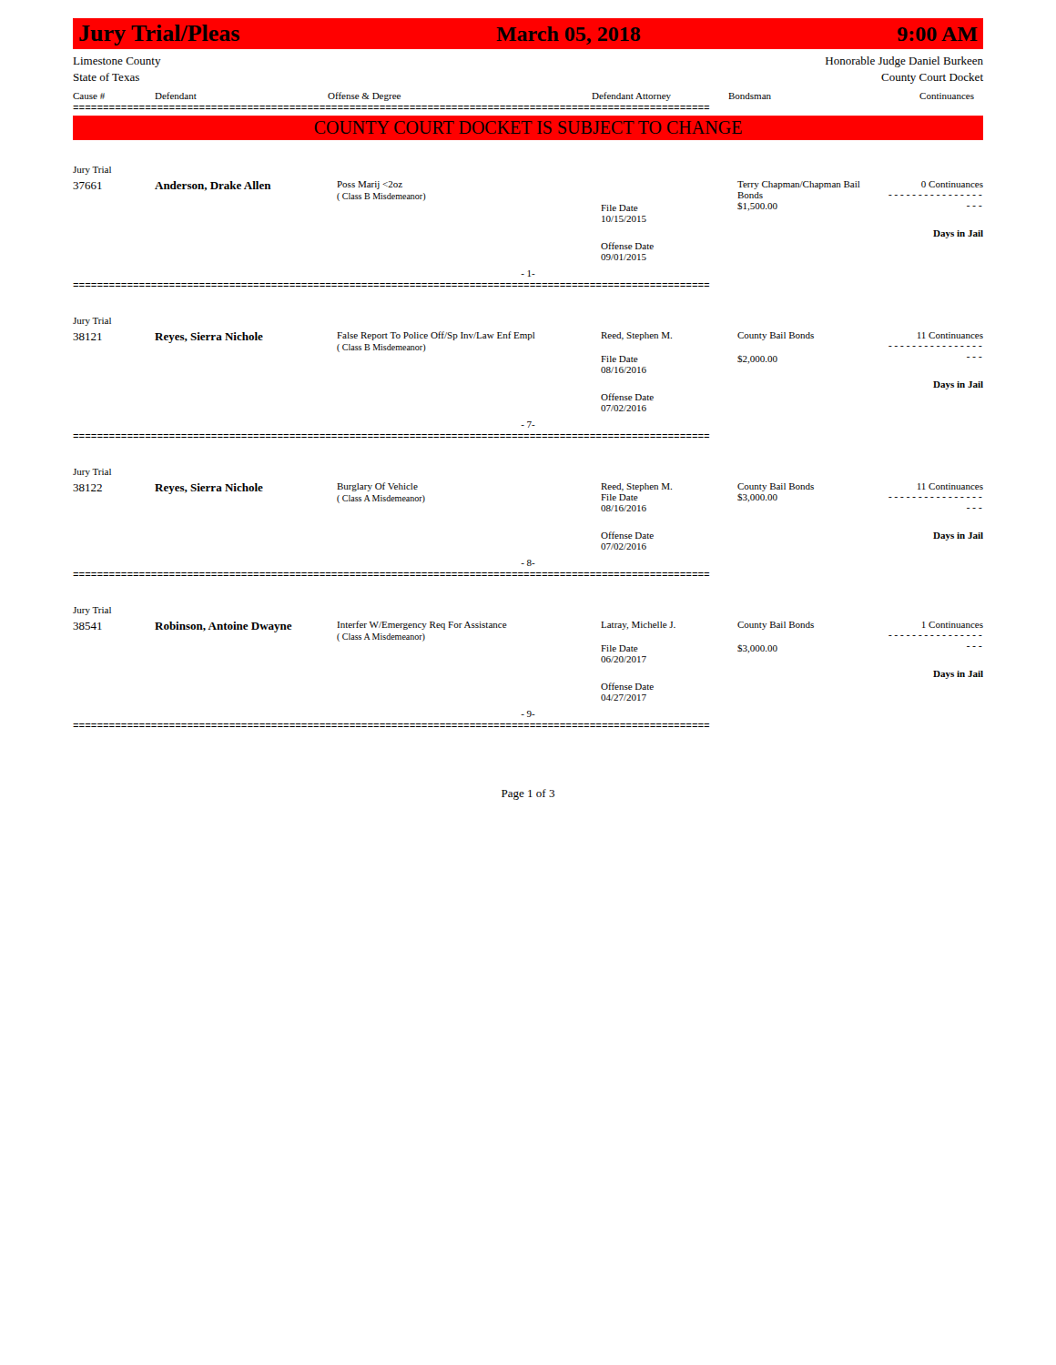Jury Trial/Pleas March 05, 2018 9:00 AM
Limestone County
State of Texas
Honorable Judge Daniel Burkeen
County Court Docket
Cause # Defendant Offense & Degree Defendant Attorney Bondsman Continuances
==========================================================================================================
COUNTY COURT DOCKET IS SUBJECT TO CHANGE
Jury Trial
37661
Anderson, Drake Allen
Poss Marij <2oz
( Class B Misdemeanor)
File Date 10/15/2015
Offense Date 09/01/2015
Terry Chapman/Chapman Bail Bonds $1,500.00
0 Continuances
-------------------
Days in Jail
- 1-
==========================================================================================================
Jury Trial
38121
Reyes, Sierra Nichole
False Report To Police Off/Sp Inv/Law Enf Empl
( Class B Misdemeanor)
Reed, Stephen M.
File Date 08/16/2016
Offense Date 07/02/2016
County Bail Bonds
$2,000.00
11 Continuances
-------------------
Days in Jail
- 7-
==========================================================================================================
Jury Trial
38122
Reyes, Sierra Nichole
Burglary Of Vehicle
( Class A Misdemeanor)
Reed, Stephen M.
File Date 08/16/2016
Offense Date 07/02/2016
County Bail Bonds
$3,000.00
11 Continuances
-------------------
Days in Jail
- 8-
==========================================================================================================
Jury Trial
38541
Robinson, Antoine Dwayne
Interfer W/Emergency Req For Assistance
( Class A Misdemeanor)
Latray, Michelle J.
File Date 06/20/2017
Offense Date 04/27/2017
County Bail Bonds
$3,000.00
1 Continuances
-------------------
Days in Jail
- 9-
==========================================================================================================
Page 1 of 3